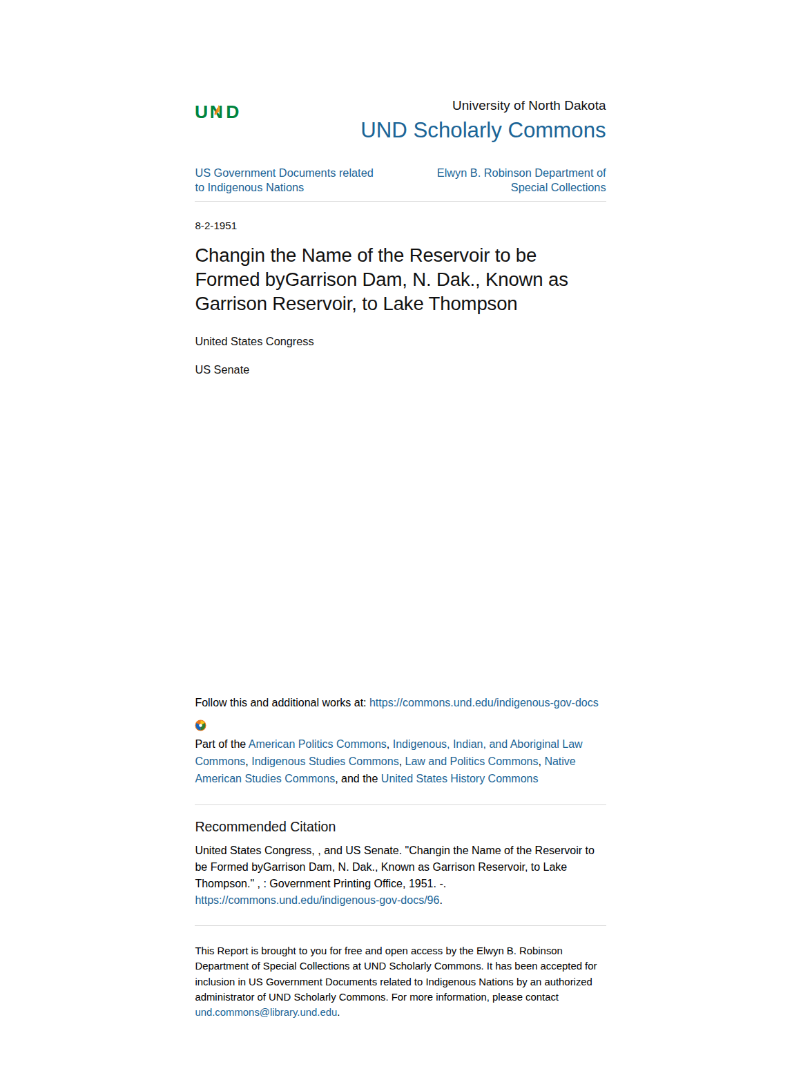U N D
University of North Dakota
UND Scholarly Commons
US Government Documents related to Indigenous Nations
Elwyn B. Robinson Department of Special Collections
8-2-1951
Changin the Name of the Reservoir to be Formed byGarrison Dam, N. Dak., Known as Garrison Reservoir, to Lake Thompson
United States Congress
US Senate
Follow this and additional works at: https://commons.und.edu/indigenous-gov-docs
Part of the American Politics Commons, Indigenous, Indian, and Aboriginal Law Commons, Indigenous Studies Commons, Law and Politics Commons, Native American Studies Commons, and the United States History Commons
Recommended Citation
United States Congress, , and US Senate. "Changin the Name of the Reservoir to be Formed byGarrison Dam, N. Dak., Known as Garrison Reservoir, to Lake Thompson." , : Government Printing Office, 1951. -. https://commons.und.edu/indigenous-gov-docs/96.
This Report is brought to you for free and open access by the Elwyn B. Robinson Department of Special Collections at UND Scholarly Commons. It has been accepted for inclusion in US Government Documents related to Indigenous Nations by an authorized administrator of UND Scholarly Commons. For more information, please contact und.commons@library.und.edu.